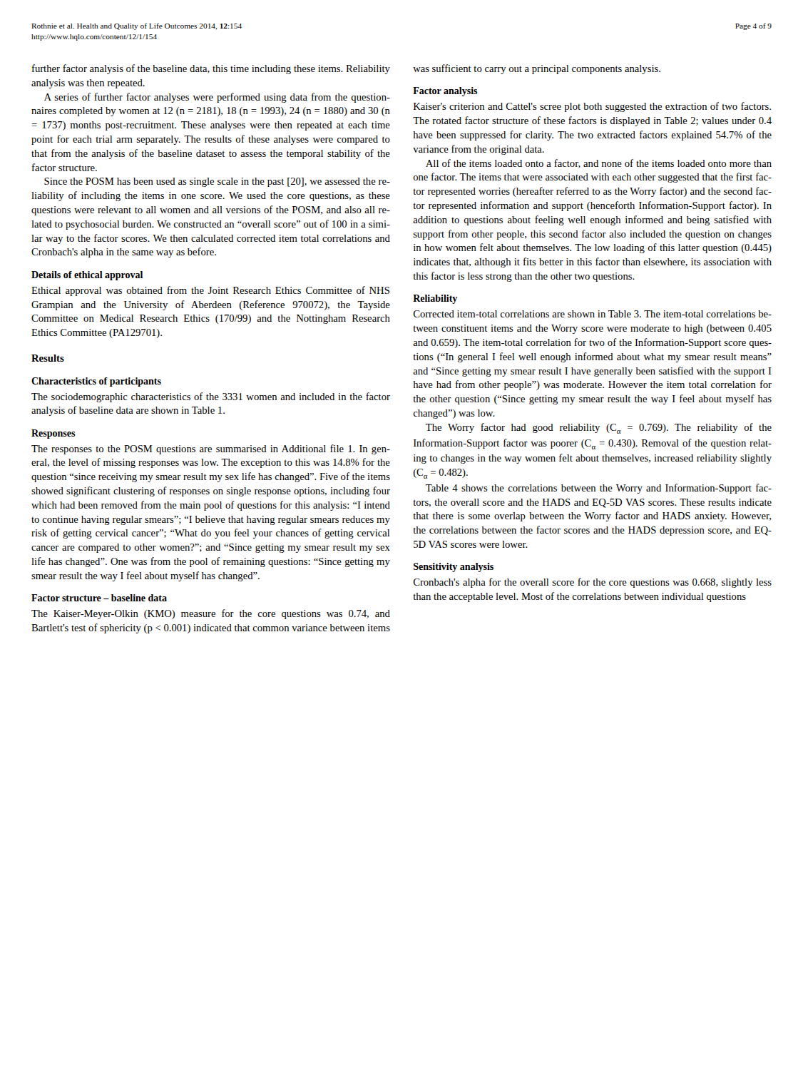Rothnie et al. Health and Quality of Life Outcomes 2014, 12:154
http://www.hqlo.com/content/12/1/154
Page 4 of 9
further factor analysis of the baseline data, this time including these items. Reliability analysis was then repeated.
A series of further factor analyses were performed using data from the questionnaires completed by women at 12 (n = 2181), 18 (n = 1993), 24 (n = 1880) and 30 (n = 1737) months post-recruitment. These analyses were then repeated at each time point for each trial arm separately. The results of these analyses were compared to that from the analysis of the baseline dataset to assess the temporal stability of the factor structure.
Since the POSM has been used as single scale in the past [20], we assessed the reliability of including the items in one score. We used the core questions, as these questions were relevant to all women and all versions of the POSM, and also all related to psychosocial burden. We constructed an “overall score” out of 100 in a similar way to the factor scores. We then calculated corrected item total correlations and Cronbach's alpha in the same way as before.
Details of ethical approval
Ethical approval was obtained from the Joint Research Ethics Committee of NHS Grampian and the University of Aberdeen (Reference 970072), the Tayside Committee on Medical Research Ethics (170/99) and the Nottingham Research Ethics Committee (PA129701).
Results
Characteristics of participants
The sociodemographic characteristics of the 3331 women and included in the factor analysis of baseline data are shown in Table 1.
Responses
The responses to the POSM questions are summarised in Additional file 1. In general, the level of missing responses was low. The exception to this was 14.8% for the question “since receiving my smear result my sex life has changed”. Five of the items showed significant clustering of responses on single response options, including four which had been removed from the main pool of questions for this analysis: “I intend to continue having regular smears”; “I believe that having regular smears reduces my risk of getting cervical cancer”; “What do you feel your chances of getting cervical cancer are compared to other women?”; and “Since getting my smear result my sex life has changed”. One was from the pool of remaining questions: “Since getting my smear result the way I feel about myself has changed”.
Factor structure – baseline data
The Kaiser-Meyer-Olkin (KMO) measure for the core questions was 0.74, and Bartlett's test of sphericity (p < 0.001) indicated that common variance between items was sufficient to carry out a principal components analysis.
Factor analysis
Kaiser's criterion and Cattel's scree plot both suggested the extraction of two factors. The rotated factor structure of these factors is displayed in Table 2; values under 0.4 have been suppressed for clarity. The two extracted factors explained 54.7% of the variance from the original data.
All of the items loaded onto a factor, and none of the items loaded onto more than one factor. The items that were associated with each other suggested that the first factor represented worries (hereafter referred to as the Worry factor) and the second factor represented information and support (henceforth Information-Support factor). In addition to questions about feeling well enough informed and being satisfied with support from other people, this second factor also included the question on changes in how women felt about themselves. The low loading of this latter question (0.445) indicates that, although it fits better in this factor than elsewhere, its association with this factor is less strong than the other two questions.
Reliability
Corrected item-total correlations are shown in Table 3. The item-total correlations between constituent items and the Worry score were moderate to high (between 0.405 and 0.659). The item-total correlation for two of the Information-Support score questions (“In general I feel well enough informed about what my smear result means” and “Since getting my smear result I have generally been satisfied with the support I have had from other people”) was moderate. However the item total correlation for the other question (“Since getting my smear result the way I feel about myself has changed”) was low.
The Worry factor had good reliability (Cα = 0.769). The reliability of the Information-Support factor was poorer (Cα = 0.430). Removal of the question relating to changes in the way women felt about themselves, increased reliability slightly (Cα = 0.482).
Table 4 shows the correlations between the Worry and Information-Support factors, the overall score and the HADS and EQ-5D VAS scores. These results indicate that there is some overlap between the Worry factor and HADS anxiety. However, the correlations between the factor scores and the HADS depression score, and EQ-5D VAS scores were lower.
Sensitivity analysis
Cronbach's alpha for the overall score for the core questions was 0.668, slightly less than the acceptable level. Most of the correlations between individual questions